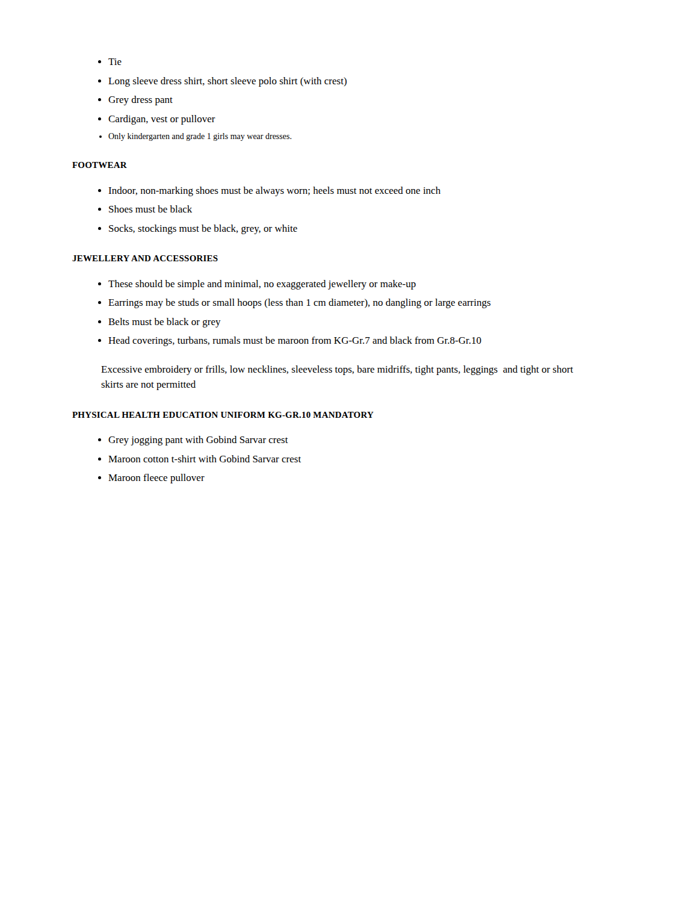Tie
Long sleeve dress shirt, short sleeve polo shirt (with crest)
Grey dress pant
Cardigan, vest or pullover
Only kindergarten and grade 1 girls may wear dresses.
FOOTWEAR
Indoor, non-marking shoes must be always worn; heels must not exceed one inch
Shoes must be black
Socks, stockings must be black, grey, or white
JEWELLERY AND ACCESSORIES
These should be simple and minimal, no exaggerated jewellery or make-up
Earrings may be studs or small hoops (less than 1 cm diameter), no dangling or large earrings
Belts must be black or grey
Head coverings, turbans, rumals must be maroon from KG-Gr.7 and black from Gr.8-Gr.10
Excessive embroidery or frills, low necklines, sleeveless tops, bare midriffs, tight pants, leggings and tight or short skirts are not permitted
PHYSICAL HEALTH EDUCATION UNIFORM KG-GR.10 MANDATORY
Grey jogging pant with Gobind Sarvar crest
Maroon cotton t-shirt with Gobind Sarvar crest
Maroon fleece pullover